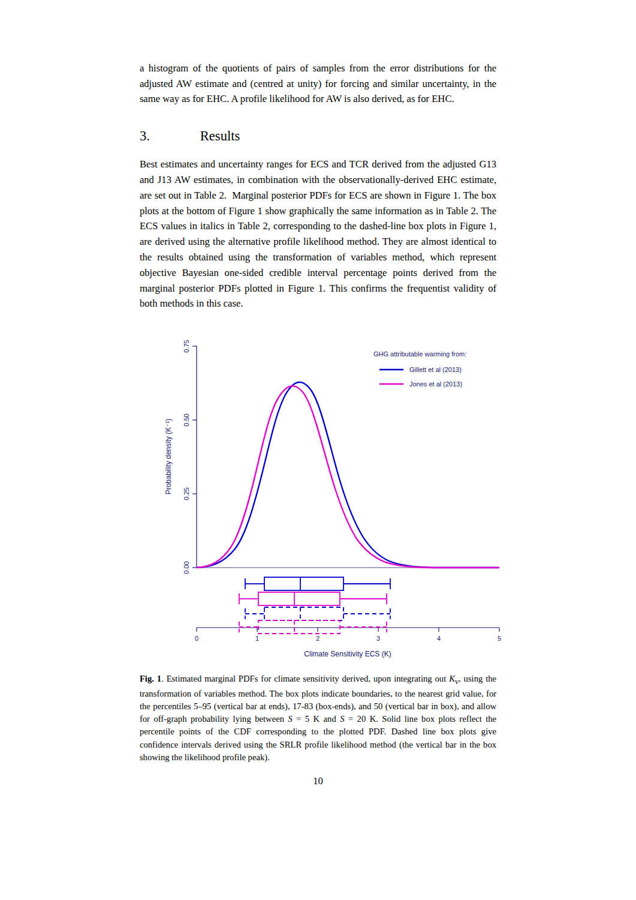a histogram of the quotients of pairs of samples from the error distributions for the adjusted AW estimate and (centred at unity) for forcing and similar uncertainty, in the same way as for EHC. A profile likelihood for AW is also derived, as for EHC.
3. Results
Best estimates and uncertainty ranges for ECS and TCR derived from the adjusted G13 and J13 AW estimates, in combination with the observationally-derived EHC estimate, are set out in Table 2. Marginal posterior PDFs for ECS are shown in Figure 1. The box plots at the bottom of Figure 1 show graphically the same information as in Table 2. The ECS values in italics in Table 2, corresponding to the dashed-line box plots in Figure 1, are derived using the alternative profile likelihood method. They are almost identical to the results obtained using the transformation of variables method, which represent objective Bayesian one-sided credible interval percentage points derived from the marginal posterior PDFs plotted in Figure 1. This confirms the frequentist validity of both methods in this case.
0.00 0.25 0.50 0.75 Probability density (K⁻¹) 0 1 2 3 4 5 Climate Sensitivity ECS (K) GHG attributable warming from: Gillett et al (2013) Jones et al (2013)
Fig. 1. Estimated marginal PDFs for climate sensitivity derived, upon integrating out Kv, using the transformation of variables method. The box plots indicate boundaries, to the nearest grid value, for the percentiles 5–95 (vertical bar at ends), 17-83 (box-ends), and 50 (vertical bar in box), and allow for off-graph probability lying between S = 5 K and S = 20 K. Solid line box plots reflect the percentile points of the CDF corresponding to the plotted PDF. Dashed line box plots give confidence intervals derived using the SRLR profile likelihood method (the vertical bar in the box showing the likelihood profile peak).
10